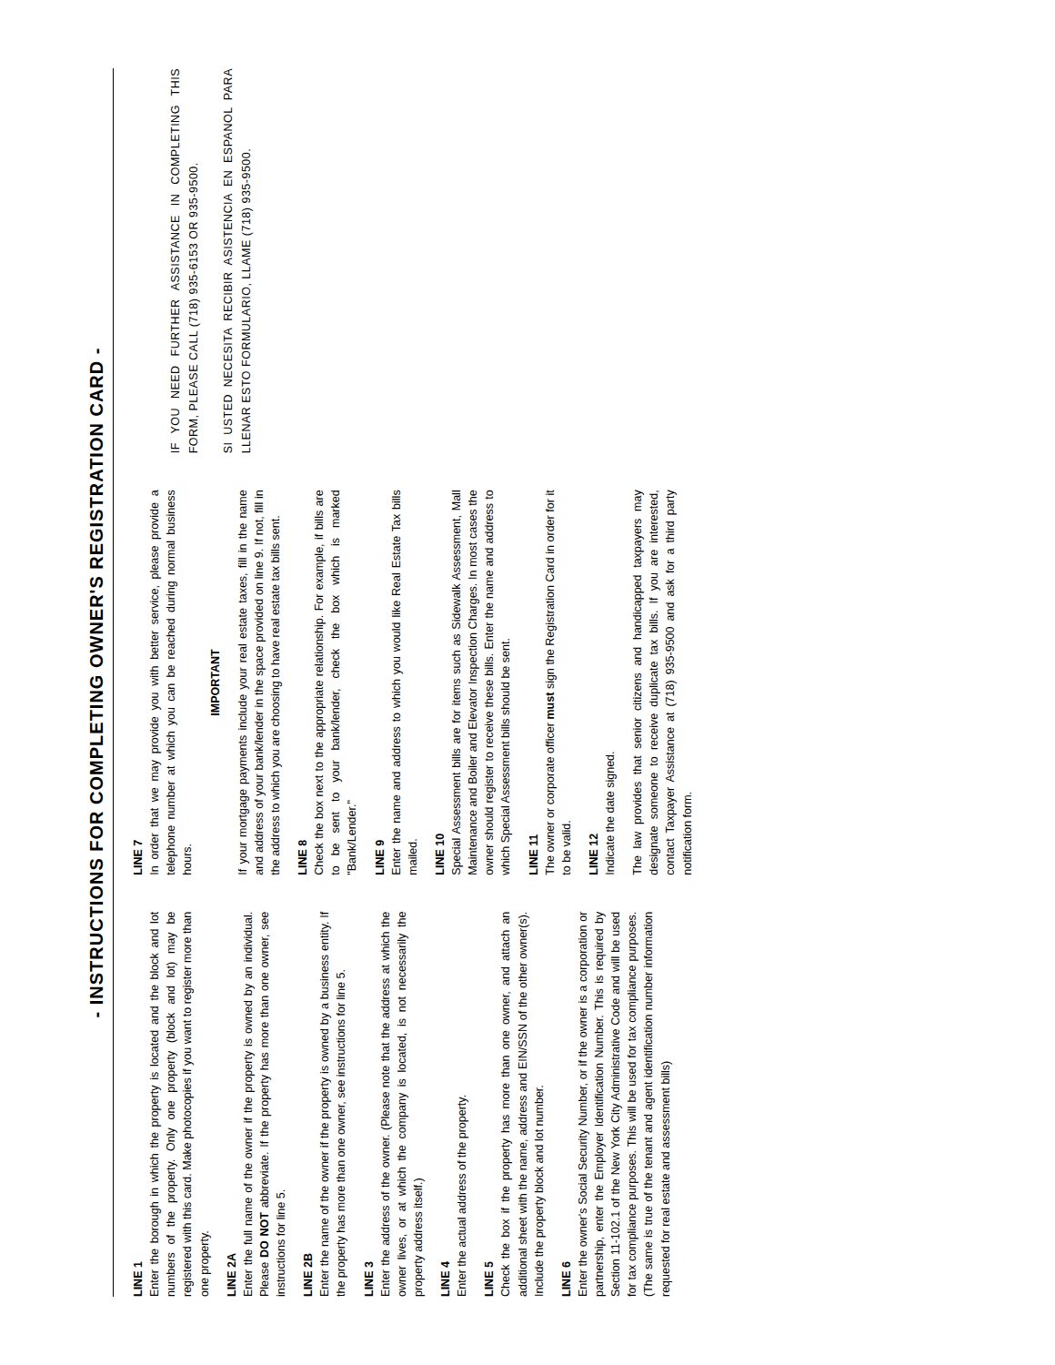- INSTRUCTIONS FOR COMPLETING OWNER'S REGISTRATION CARD -
LINE 1
Enter the borough in which the property is located and the block and lot numbers of the property. Only one property (block and lot) may be registered with this card. Make photocopies if you want to register more than one property.
LINE 2A
Enter the full name of the owner if the property is owned by an individual. Please DO NOT abbreviate. If the property has more than one owner, see instructions for line 5.
LINE 2B
Enter the name of the owner if the property is owned by a business entity. If the property has more than one owner, see instructions for line 5.
LINE 3
Enter the address of the owner. (Please note that the address at which the owner lives, or at which the company is located, is not necessarily the property address itself.)
LINE 4
Enter the actual address of the property.
LINE 5
Check the box if the property has more than one owner, and attach an additional sheet with the name, address and EIN/SSN of the other owner(s). Include the property block and lot number.
LINE 6
Enter the owner's Social Security Number, or if the owner is a corporation or partnership, enter the Employer Identification Number. This is required by Section 11-102.1 of the New York City Administrative Code and will be used for tax compliance purposes. This will be used for tax compliance purposes. (The same is true of the tenant and agent identification number information requested for real estate and assessment bills)
LINE 7
In order that we may provide you with better service, please provide a telephone number at which you can be reached during normal business hours.
IMPORTANT
If your mortgage payments include your real estate taxes, fill in the name and address of your bank/lender in the space provided on line 9. If not, fill in the address to which you are choosing to have real estate tax bills sent.
LINE 8
Check the box next to the appropriate relationship. For example, if bills are to be sent to your bank/lender, check the box which is marked "Bank/Lender."
LINE 9
Enter the name and address to which you would like Real Estate Tax bills mailed.
LINE 10
Special Assessment bills are for items such as Sidewalk Assessment, Mall Maintenance and Boiler and Elevator Inspection Charges. In most cases the owner should register to receive these bills. Enter the name and address to which Special Assessment bills should be sent.
LINE 11
The owner or corporate officer must sign the Registration Card in order for it to be valid.
LINE 12
Indicate the date signed.
The law provides that senior citizens and handicapped taxpayers may designate someone to receive duplicate tax bills. If you are interested, contact Taxpayer Assistance at (718) 935-9500 and ask for a third party notification form.
IF YOU NEED FURTHER ASSISTANCE IN COMPLETING THIS FORM, PLEASE CALL (718) 935-6153 OR 935-9500.
SI USTED NECESITA RECIBIR ASISTENCIA EN ESPANOL PARA LLENAR ESTO FORMULARIO, LLAME (718) 935-9500.